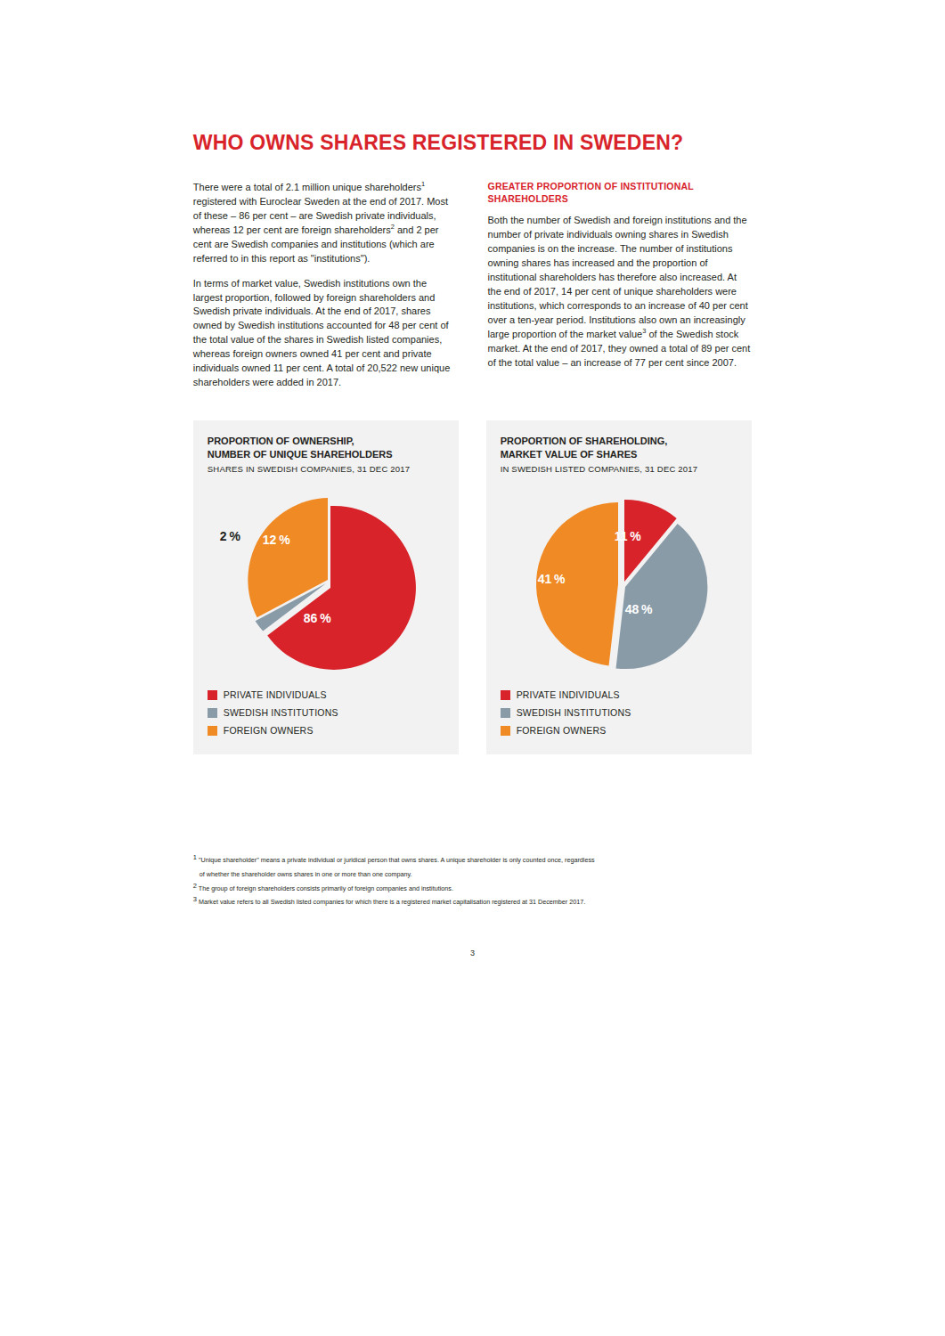Who owns shares registered in Sweden?
There were a total of 2.1 million unique shareholders1 registered with Euroclear Sweden at the end of 2017. Most of these – 86 per cent – are Swedish private individuals, whereas 12 per cent are foreign shareholders2 and 2 per cent are Swedish companies and institutions (which are referred to in this report as "institutions").
In terms of market value, Swedish institutions own the largest proportion, followed by foreign shareholders and Swedish private individuals. At the end of 2017, shares owned by Swedish institutions accounted for 48 per cent of the total value of the shares in Swedish listed companies, whereas foreign owners owned 41 per cent and private individuals owned 11 per cent. A total of 20,522 new unique shareholders were added in 2017.
Greater proportion of institutional
shareholders
Both the number of Swedish and foreign institutions and the number of private individuals owning shares in Swedish companies is on the increase. The number of institutions owning shares has increased and the proportion of institutional shareholders has therefore also increased. At the end of 2017, 14 per cent of unique shareholders were institutions, which corresponds to an increase of 40 per cent over a ten-year period. Institutions also own an increasingly large proportion of the market value3 of the Swedish stock market. At the end of 2017, they owned a total of 89 per cent of the total value – an increase of 77 per cent since 2007.
Proportion of ownership,
number of unique shareholders
Shares in Swedish companies, 31 Dec 2017
86 % 12 % 2 %
Private individuals
Swedish institutions
Foreign owners
Proportion of shareholding,
market value of shares
In Swedish listed companies, 31 Dec 2017
11 % 48 % 41 %
Private individuals
Swedish institutions
Foreign owners
1 "Unique shareholder" means a private individual or juridical person that owns shares. A unique shareholder is only counted once, regardless
of whether the shareholder owns shares in one or more than one company.
2 The group of foreign shareholders consists primarily of foreign companies and institutions.
3 Market value refers to all Swedish listed companies for which there is a registered market capitalisation registered at 31 December 2017.
3